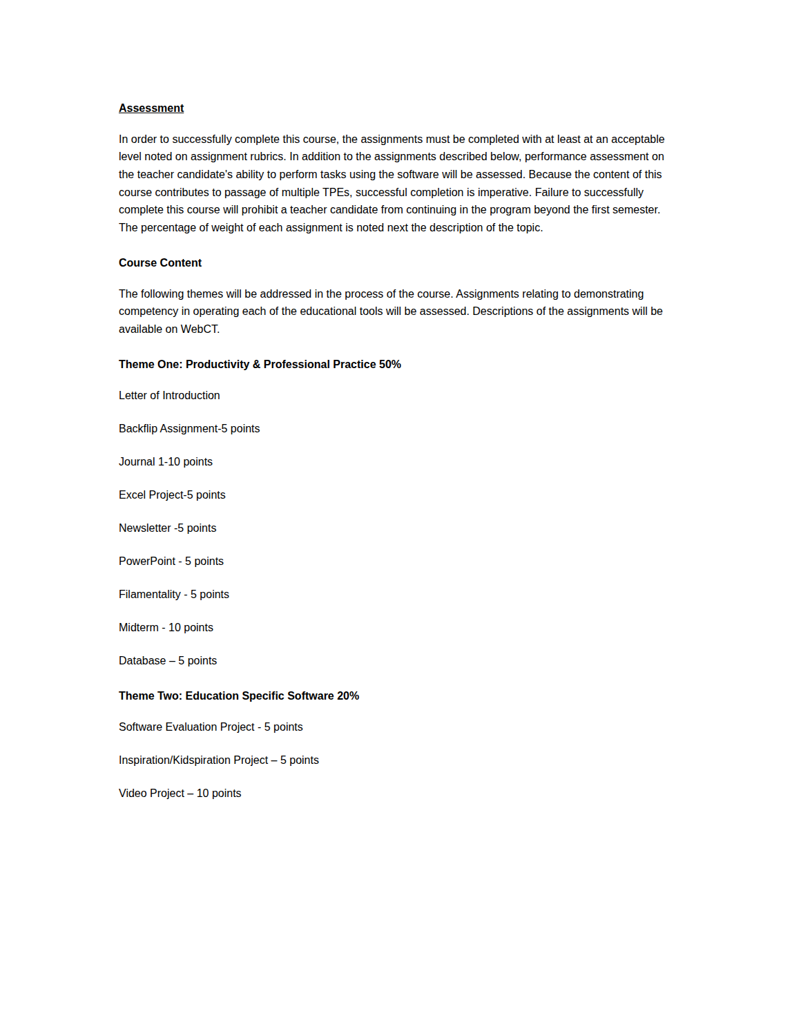Assessment
In order to successfully complete this course, the assignments must be completed with at least at an acceptable level noted on assignment rubrics. In addition to the assignments described below, performance assessment on the teacher candidate's ability to perform tasks using the software will be assessed. Because the content of this course contributes to passage of multiple TPEs, successful completion is imperative. Failure to successfully complete this course will prohibit a teacher candidate from continuing in the program beyond the first semester. The percentage of weight of each assignment is noted next the description of the topic.
Course Content
The following themes will be addressed in the process of the course. Assignments relating to demonstrating competency in operating each of the educational tools will be assessed. Descriptions of the assignments will be available on WebCT.
Theme One: Productivity & Professional Practice 50%
Letter of Introduction
Backflip Assignment-5 points
Journal 1-10 points
Excel Project-5 points
Newsletter -5 points
PowerPoint - 5 points
Filamentality - 5 points
Midterm - 10 points
Database – 5 points
Theme Two: Education Specific Software 20%
Software Evaluation Project - 5 points
Inspiration/Kidspiration Project – 5 points
Video Project – 10 points